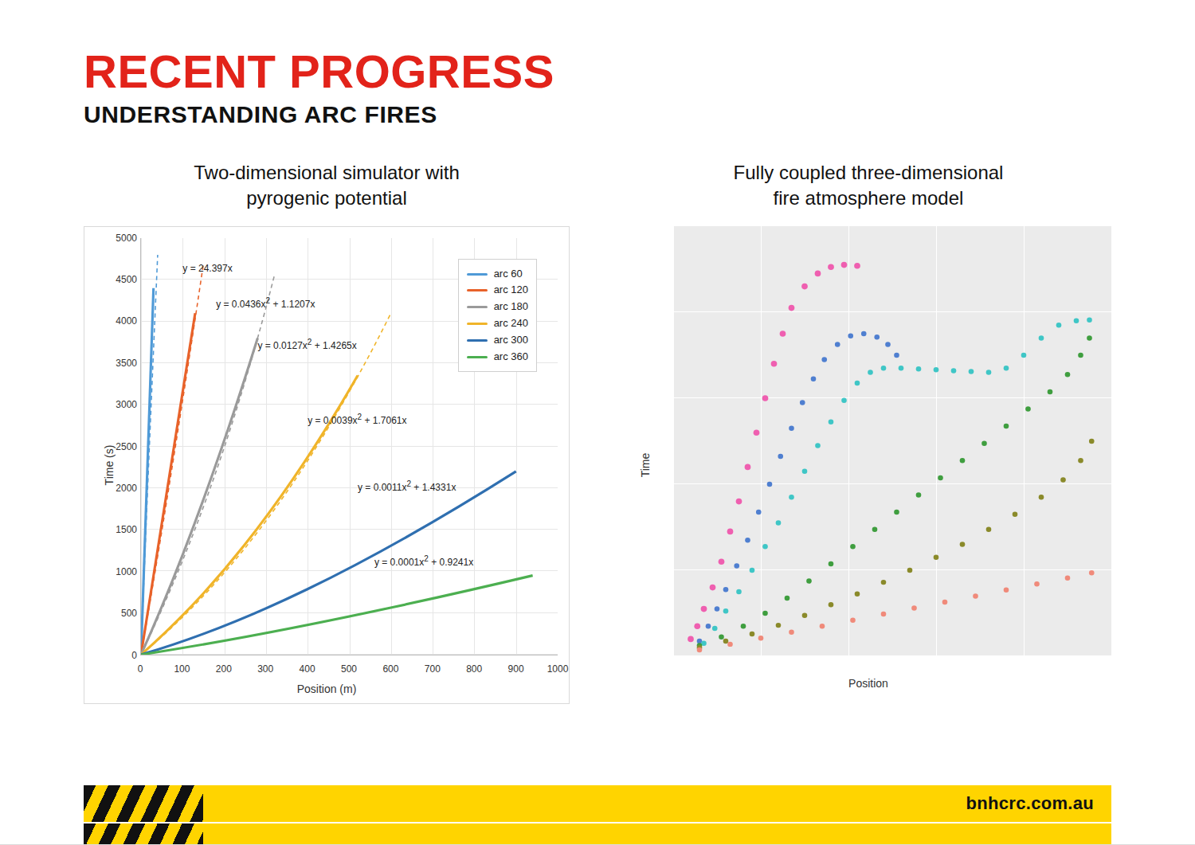Recent Progress
Understanding Arc Fires
Two-dimensional simulator with
pyrogenic potential
Time (s)
5000 4500 4000 3500 3000 2500 2000 1500 1000 500 0
arc 60
arc 120
arc 180
arc 240
arc 300
arc 360
y = 24.397x
y = 0.0436x2 + 1.1207x
y = 0.0127x2 + 1.4265x
y = 0.0039x2 + 1.7061x
y = 0.0011x2 + 1.4331x
y = 0.0001x2 + 0.9241x
0 100 200 300 400 500 600 700 800 900 1000
Position (m)
Fully coupled three-dimensional
fire atmosphere model
Time
Position
bnhcrc.com.au